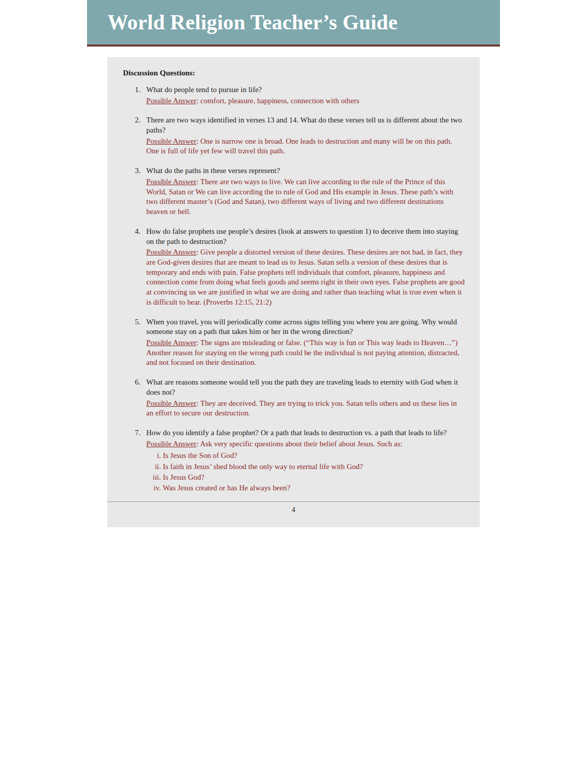World Religion Teacher’s Guide
Discussion Questions:
What do people tend to pursue in life? Possible Answer: comfort, pleasure, happiness, connection with others
There are two ways identified in verses 13 and 14. What do these verses tell us is different about the two paths? Possible Answer: One is narrow one is broad. One leads to destruction and many will be on this path. One is full of life yet few will travel this path.
What do the paths in these verses represent? Possible Answer: There are two ways to live. We can live according to the rule of the Prince of this World, Satan or We can live according the to rule of God and His example in Jesus. These path’s with two different master’s (God and Satan), two different ways of living and two different destinations heaven or hell.
How do false prophets use people’s desires (look at answers to question 1) to deceive them into staying on the path to destruction? Possible Answer: Give people a distorted version of these desires. These desires are not bad, in fact, they are God-given desires that are meant to lead us to Jesus. Satan sells a version of these desires that is temporary and ends with pain. False prophets tell individuals that comfort, pleasure, happiness and connection come from doing what feels goods and seems right in their own eyes. False prophets are good at convincing us we are justified in what we are doing and rather than teaching what is true even when it is difficult to hear. (Proverbs 12:15, 21:2)
When you travel, you will periodically come across signs telling you where you are going. Why would someone stay on a path that takes him or her in the wrong direction? Possible Answer: The signs are misleading or false. (“This way is fun or This way leads to Heaven…”) Another reason for staying on the wrong path could be the individual is not paying attention, distracted, and not focused on their destination.
What are reasons someone would tell you the path they are traveling leads to eternity with God when it does not? Possible Answer: They are deceived. They are trying to trick you. Satan tells others and us these lies in an effort to secure our destruction.
How do you identify a false prophet? Or a path that leads to destruction vs. a path that leads to life? Possible Answer: Ask very specific questions about their belief about Jesus. Such as:
Is Jesus the Son of God?
Is faith in Jesus’ shed blood the only way to eternal life with God?
Is Jesus God?
Was Jesus created or has He always been?
4